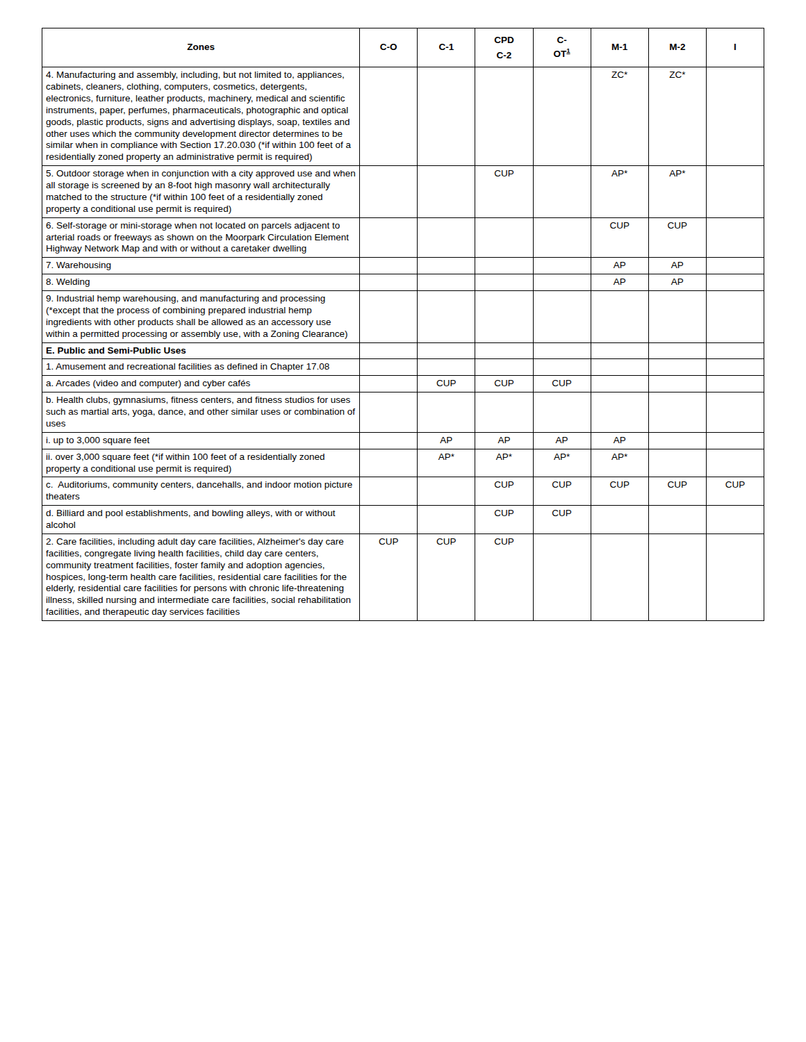| Zones | C-O | C-1 | CPD C-2 | C- OT 1 | M-1 | M-2 | I |
| --- | --- | --- | --- | --- | --- | --- | --- |
| 4. Manufacturing and assembly, including, but not limited to, appliances, cabinets, cleaners, clothing, computers, cosmetics, detergents, electronics, furniture, leather products, machinery, medical and scientific instruments, paper, perfumes, pharmaceuticals, photographic and optical goods, plastic products, signs and advertising displays, soap, textiles and other uses which the community development director determines to be similar when in compliance with Section 17.20.030 (*if within 100 feet of a residentially zoned property an administrative permit is required) | | | | | ZC* | ZC* | |
| 5. Outdoor storage when in conjunction with a city approved use and when all storage is screened by an 8-foot high masonry wall architecturally matched to the structure (*if within 100 feet of a residentially zoned property a conditional use permit is required) | | | CUP | | AP* | AP* | |
| 6. Self-storage or mini-storage when not located on parcels adjacent to arterial roads or freeways as shown on the Moorpark Circulation Element Highway Network Map and with or without a caretaker dwelling | | | | | CUP | CUP | |
| 7. Warehousing | | | | | AP | AP | |
| 8. Welding | | | | | AP | AP | |
| 9. Industrial hemp warehousing, and manufacturing and processing (*except that the process of combining prepared industrial hemp ingredients with other products shall be allowed as an accessory use within a permitted processing or assembly use, with a Zoning Clearance) | | | | | | | |
| E. Public and Semi-Public Uses | | | | | | | |
| 1. Amusement and recreational facilities as defined in Chapter 17.08 | | | | | | | |
| a. Arcades (video and computer) and cyber cafés | | CUP | CUP | CUP | | | |
| b. Health clubs, gymnasiums, fitness centers, and fitness studios for uses such as martial arts, yoga, dance, and other similar uses or combination of uses | | | | | | | |
| i. up to 3,000 square feet | | AP | AP | AP | AP | | |
| ii. over 3,000 square feet (*if within 100 feet of a residentially zoned property a conditional use permit is required) | | AP* | AP* | AP* | AP* | | |
| c. Auditoriums, community centers, dancehalls, and indoor motion picture theaters | | | CUP | CUP | CUP | CUP | CUP |
| d. Billiard and pool establishments, and bowling alleys, with or without alcohol | | | CUP | CUP | | | |
| 2. Care facilities, including adult day care facilities, Alzheimer's day care facilities, congregate living health facilities, child day care centers, community treatment facilities, foster family and adoption agencies, hospices, long-term health care facilities, residential care facilities for the elderly, residential care facilities for persons with chronic life-threatening illness, skilled nursing and intermediate care facilities, social rehabilitation facilities, and therapeutic day services facilities | CUP | CUP | CUP | | | | |